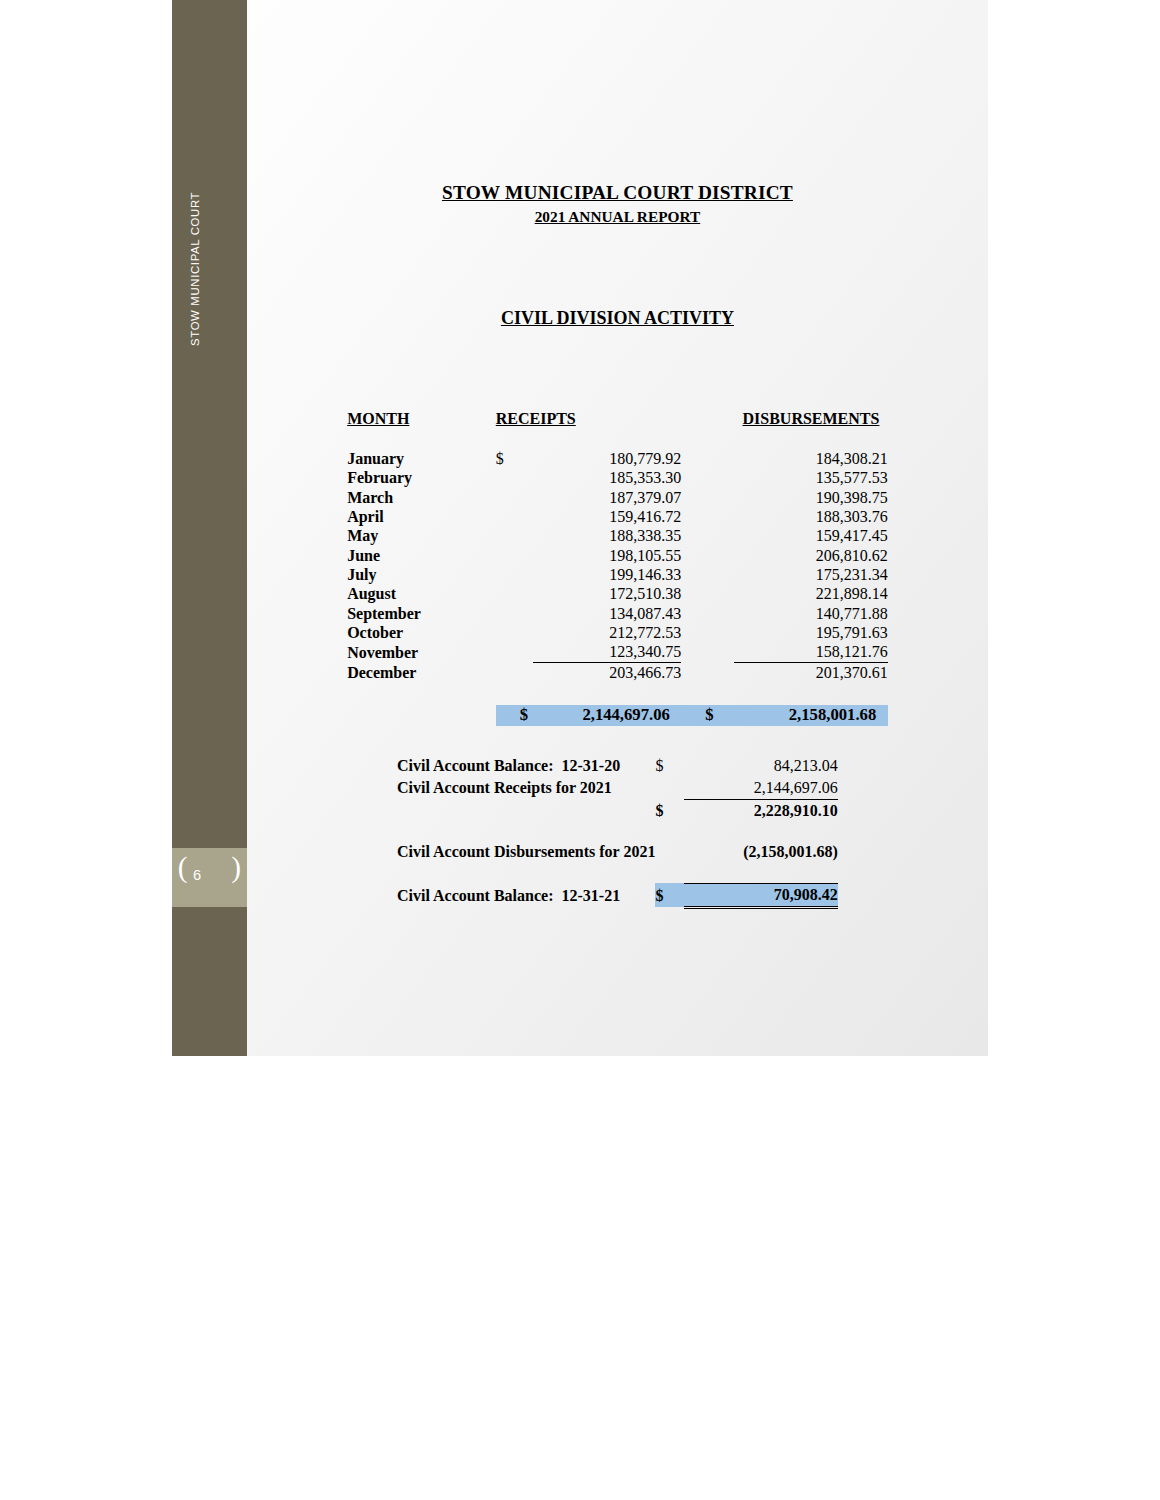STOW MUNICIPAL COURT
( 6 )
STOW MUNICIPAL COURT DISTRICT
2021 ANNUAL REPORT
CIVIL DIVISION ACTIVITY
| MONTH | RECEIPTS | | DISBURSEMENTS |
| --- | --- | --- | --- |
| January | $ | 180,779.92 | | 184,308.21 |
| February | | 185,353.30 | | 135,577.53 |
| March | | 187,379.07 | | 190,398.75 |
| April | | 159,416.72 | | 188,303.76 |
| May | | 188,338.35 | | 159,417.45 |
| June | | 198,105.55 | | 206,810.62 |
| July | | 199,146.33 | | 175,231.34 |
| August | | 172,510.38 | | 221,898.14 |
| September | | 134,087.43 | | 140,771.88 |
| October | | 212,772.53 | | 195,791.63 |
| November | | 123,340.75 | | 158,121.76 |
| December | | 203,466.73 | | 201,370.61 |
| | $ | 2,144,697.06 | $ | 2,158,001.68 |
| Civil Account Balance: 12-31-20 | $ | 84,213.04 |
| Civil Account Receipts for 2021 | | 2,144,697.06 |
| | $ | 2,228,910.10 |
| Civil Account Disbursements for 2021 | | (2,158,001.68) |
| Civil Account Balance: 12-31-21 | $ | 70,908.42 |